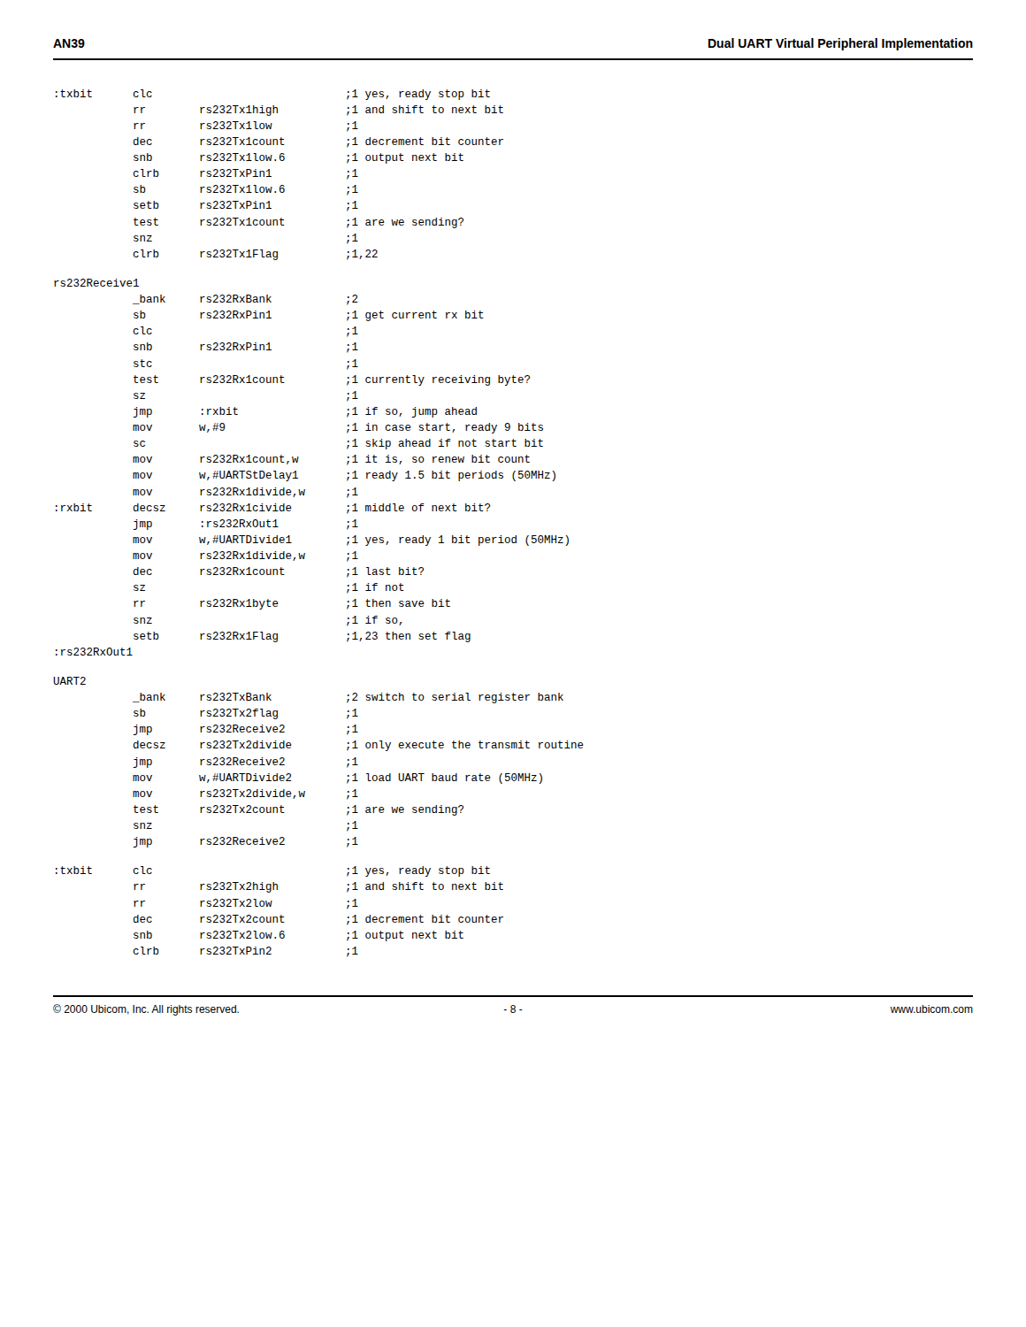AN39
Dual UART Virtual Peripheral Implementation
:txbit      clc                             ;1 yes, ready stop bit
            rr        rs232Tx1high          ;1 and shift to next bit
            rr        rs232Tx1low           ;1
            dec       rs232Tx1count         ;1 decrement bit counter
            snb       rs232Tx1low.6         ;1 output next bit
            clrb      rs232TxPin1           ;1
            sb        rs232Tx1low.6         ;1
            setb      rs232TxPin1           ;1
            test      rs232Tx1count         ;1 are we sending?
            snz                             ;1
            clrb      rs232Tx1Flag          ;1,22
rs232Receive1
            _bank     rs232RxBank           ;2
            sb        rs232RxPin1           ;1 get current rx bit
            clc                             ;1
            snb       rs232RxPin1           ;1
            stc                             ;1
            test      rs232Rx1count         ;1 currently receiving byte?
            sz                              ;1
            jmp       :rxbit                ;1 if so, jump ahead
            mov       w,#9                  ;1 in case start, ready 9 bits
            sc                              ;1 skip ahead if not start bit
            mov       rs232Rx1count,w       ;1 it is, so renew bit count
            mov       w,#UARTStDelay1       ;1 ready 1.5 bit periods (50MHz)
            mov       rs232Rx1divide,w      ;1
:rxbit      decsz     rs232Rx1civide        ;1 middle of next bit?
            jmp       :rs232RxOut1          ;1
            mov       w,#UARTDivide1        ;1 yes, ready 1 bit period (50MHz)
            mov       rs232Rx1divide,w      ;1
            dec       rs232Rx1count         ;1 last bit?
            sz                              ;1 if not
            rr        rs232Rx1byte          ;1 then save bit
            snz                             ;1 if so,
            setb      rs232Rx1Flag          ;1,23 then set flag
:rs232RxOut1
UART2
            _bank     rs232TxBank           ;2 switch to serial register bank
            sb        rs232Tx2flag          ;1
            jmp       rs232Receive2         ;1
            decsz     rs232Tx2divide        ;1 only execute the transmit routine
            jmp       rs232Receive2         ;1
            mov       w,#UARTDivide2        ;1 load UART baud rate (50MHz)
            mov       rs232Tx2divide,w      ;1
            test      rs232Tx2count         ;1 are we sending?
            snz                             ;1
            jmp       rs232Receive2         ;1
:txbit      clc                             ;1 yes, ready stop bit
            rr        rs232Tx2high          ;1 and shift to next bit
            rr        rs232Tx2low           ;1
            dec       rs232Tx2count         ;1 decrement bit counter
            snb       rs232Tx2low.6         ;1 output next bit
            clrb      rs232TxPin2           ;1
© 2000 Ubicom, Inc. All rights reserved.
- 8 -
www.ubicom.com